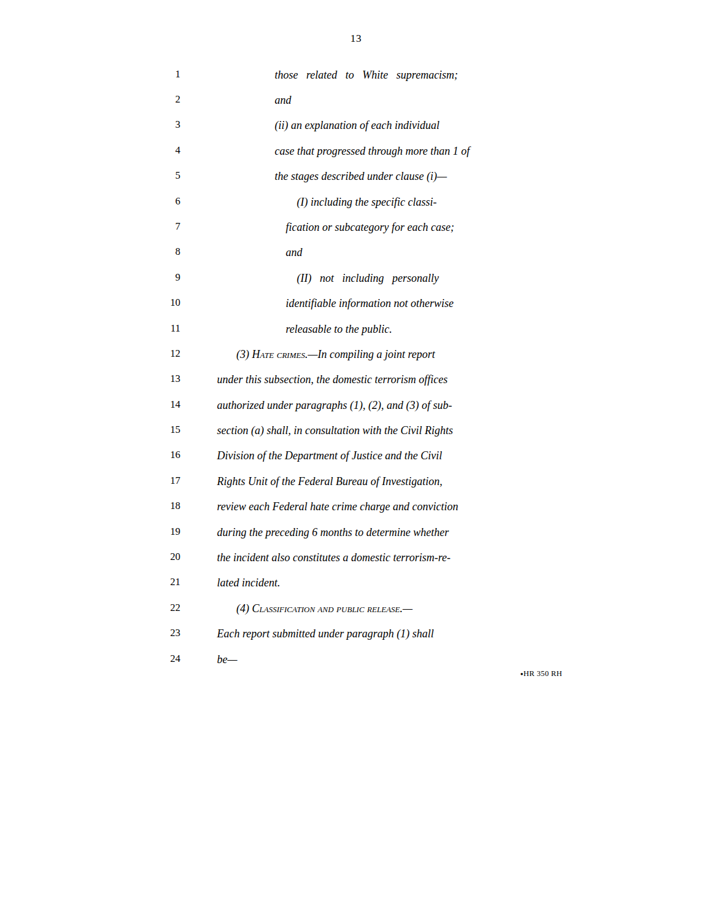13
| 1 | those related to White supremacism; |
| 2 | and |
| 3 | (ii) an explanation of each individual |
| 4 | case that progressed through more than 1 of |
| 5 | the stages described under clause (i)— |
| 6 | (I) including the specific classi- |
| 7 | fication or subcategory for each case; |
| 8 | and |
| 9 | (II) not including personally |
| 10 | identifiable information not otherwise |
| 11 | releasable to the public. |
| 12 | (3) Hate crimes. —In compiling a joint report |
| 13 | under this subsection, the domestic terrorism offices |
| 14 | authorized under paragraphs (1), (2), and (3) of sub- |
| 15 | section (a) shall, in consultation with the Civil Rights |
| 16 | Division of the Department of Justice and the Civil |
| 17 | Rights Unit of the Federal Bureau of Investigation, |
| 18 | review each Federal hate crime charge and conviction |
| 19 | during the preceding 6 months to determine whether |
| 20 | the incident also constitutes a domestic terrorism-re- |
| 21 | lated incident. |
| 22 | (4) Classification and public release. — |
| 23 | Each report submitted under paragraph (1) shall |
| 24 | be— |
•HR 350 RH